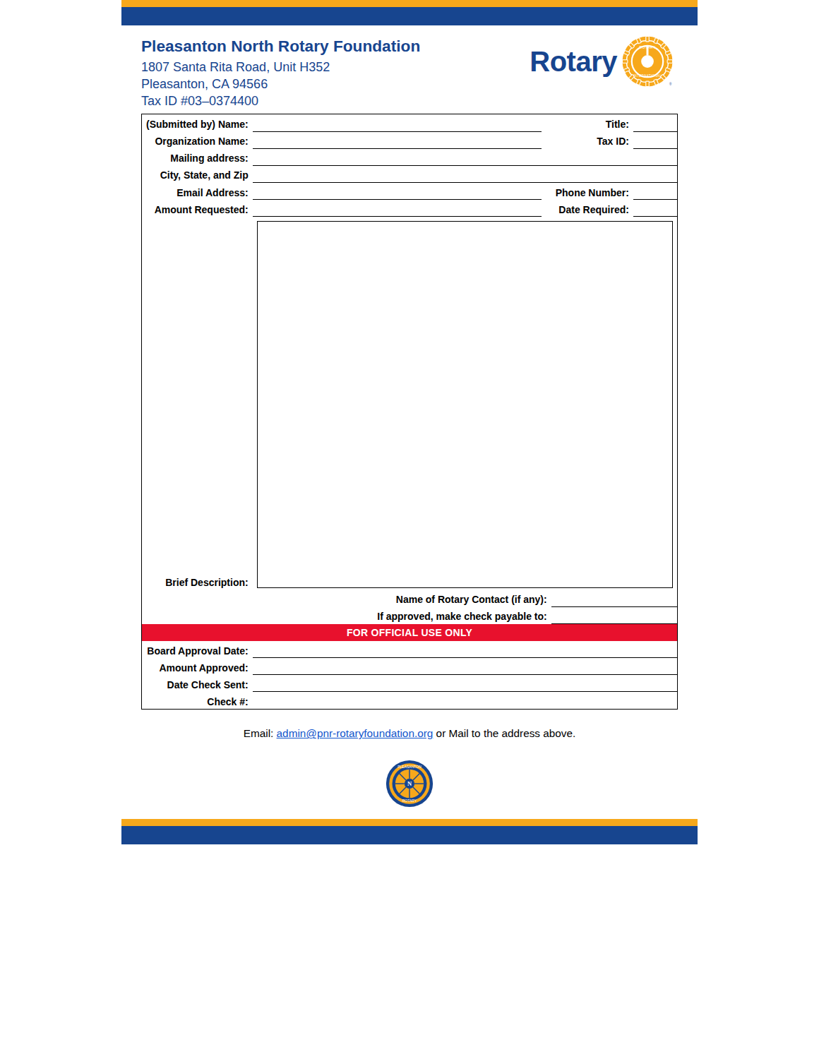Pleasanton North Rotary Foundation
1807 Santa Rita Road, Unit H352
Pleasanton, CA 94566
Tax ID #03–0374400
Rotary ROTARY INTERNATIONAL ®
| (Submitted by) Name: | | | Title: | |
| Organization Name: | | | Tax ID: | |
| Mailing address: | |
| City, State, and Zip | |
| Email Address: | | | Phone Number: | |
| Amount Requested: | | | Date Required: | |
| Brief Description: | |
| Name of Rotary Contact (if any): | |
| If approved, make check payable to: | |
| FOR OFFICIAL USE ONLY |
| Board Approval Date: | |
| Amount Approved: | |
| Date Check Sent: | |
| Check #: | |
Email: admin@pnr-rotaryfoundation.org or Mail to the address above.
PLEASANTON ROTARY N